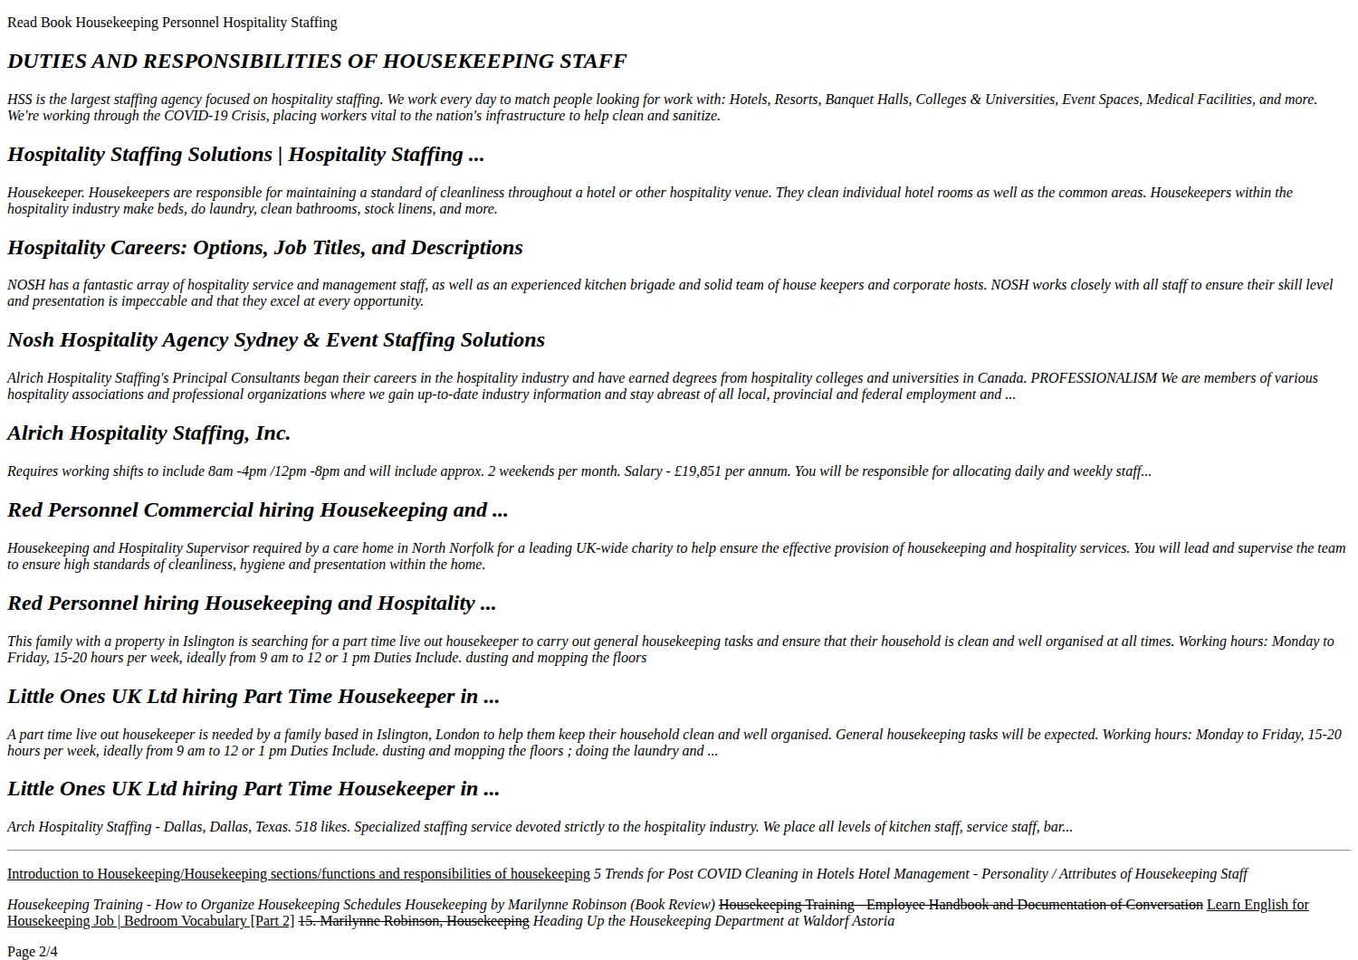Read Book Housekeeping Personnel Hospitality Staffing
DUTIES AND RESPONSIBILITIES OF HOUSEKEEPING STAFF
HSS is the largest staffing agency focused on hospitality staffing. We work every day to match people looking for work with: Hotels, Resorts, Banquet Halls, Colleges & Universities, Event Spaces, Medical Facilities, and more. We're working through the COVID-19 Crisis, placing workers vital to the nation's infrastructure to help clean and sanitize.
Hospitality Staffing Solutions | Hospitality Staffing ...
Housekeeper. Housekeepers are responsible for maintaining a standard of cleanliness throughout a hotel or other hospitality venue. They clean individual hotel rooms as well as the common areas. Housekeepers within the hospitality industry make beds, do laundry, clean bathrooms, stock linens, and more.
Hospitality Careers: Options, Job Titles, and Descriptions
NOSH has a fantastic array of hospitality service and management staff, as well as an experienced kitchen brigade and solid team of house keepers and corporate hosts. NOSH works closely with all staff to ensure their skill level and presentation is impeccable and that they excel at every opportunity.
Nosh Hospitality Agency Sydney & Event Staffing Solutions
Alrich Hospitality Staffing's Principal Consultants began their careers in the hospitality industry and have earned degrees from hospitality colleges and universities in Canada. PROFESSIONALISM We are members of various hospitality associations and professional organizations where we gain up-to-date industry information and stay abreast of all local, provincial and federal employment and ...
Alrich Hospitality Staffing, Inc.
Requires working shifts to include 8am -4pm /12pm -8pm and will include approx. 2 weekends per month. Salary - £19,851 per annum. You will be responsible for allocating daily and weekly staff...
Red Personnel Commercial hiring Housekeeping and ...
Housekeeping and Hospitality Supervisor required by a care home in North Norfolk for a leading UK-wide charity to help ensure the effective provision of housekeeping and hospitality services. You will lead and supervise the team to ensure high standards of cleanliness, hygiene and presentation within the home.
Red Personnel hiring Housekeeping and Hospitality ...
This family with a property in Islington is searching for a part time live out housekeeper to carry out general housekeeping tasks and ensure that their household is clean and well organised at all times. Working hours: Monday to Friday, 15-20 hours per week, ideally from 9 am to 12 or 1 pm Duties Include. dusting and mopping the floors
Little Ones UK Ltd hiring Part Time Housekeeper in ...
A part time live out housekeeper is needed by a family based in Islington, London to help them keep their household clean and well organised. General housekeeping tasks will be expected. Working hours: Monday to Friday, 15-20 hours per week, ideally from 9 am to 12 or 1 pm Duties Include. dusting and mopping the floors ; doing the laundry and ...
Little Ones UK Ltd hiring Part Time Housekeeper in ...
Arch Hospitality Staffing - Dallas, Dallas, Texas. 518 likes. Specialized staffing service devoted strictly to the hospitality industry. We place all levels of kitchen staff, service staff, bar...
Introduction to Housekeeping/Housekeeping sections/functions and responsibilities of housekeeping 5 Trends for Post COVID Cleaning in Hotels Hotel Management - Personality / Attributes of Housekeeping Staff
Housekeeping Training - How to Organize Housekeeping Schedules Housekeeping by Marilynne Robinson (Book Review) Housekeeping Training - Employee Handbook and Documentation of Conversation Learn English for Housekeeping Job | Bedroom Vocabulary [Part 2] 15. Marilynne Robinson, Housekeeping Heading Up the Housekeeping Department at Waldorf Astoria
Page 2/4